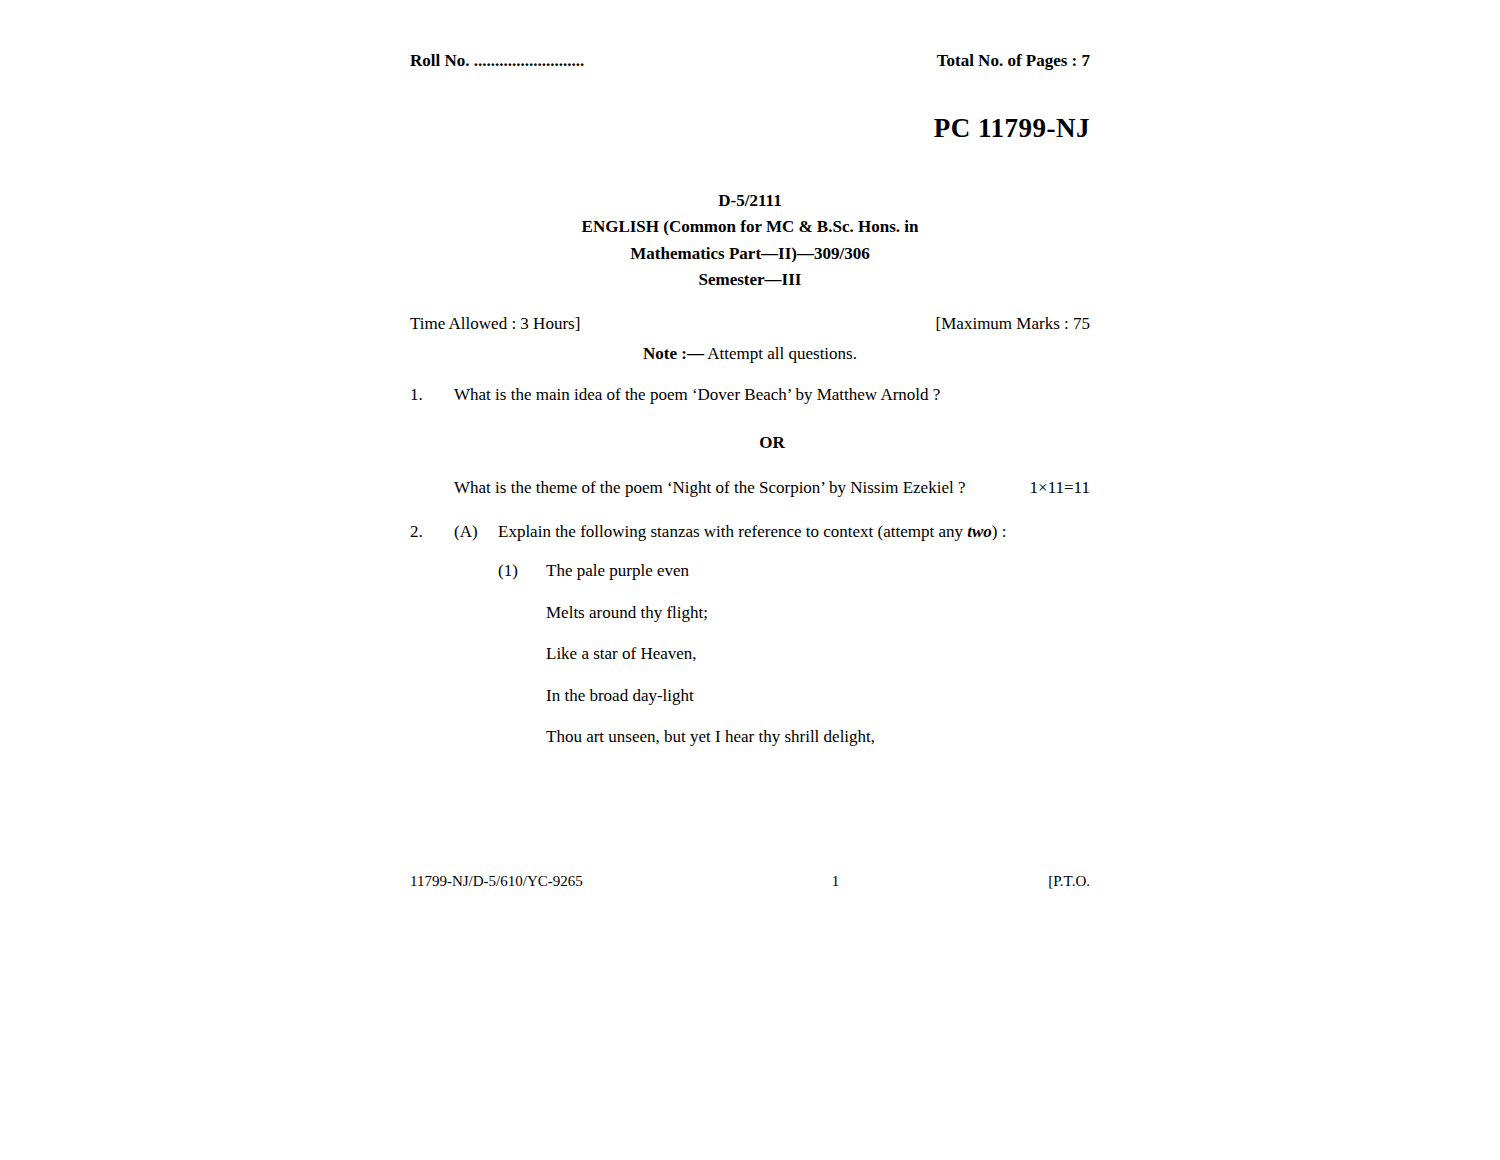Roll No. .......................... Total No. of Pages : 7
PC 11799-NJ
D-5/2111 ENGLISH (Common for MC & B.Sc. Hons. in Mathematics Part—II)—309/306 Semester—III
Time Allowed : 3 Hours] [Maximum Marks : 75
Note :— Attempt all questions.
1. What is the main idea of the poem ‘Dover Beach’ by Matthew Arnold ?
OR
What is the theme of the poem ‘Night of the Scorpion’ by Nissim Ezekiel ? 1×11=11
2.
(A) Explain the following stanzas with reference to context (attempt any two) :
(1)
The pale purple even Melts around thy flight; Like a star of Heaven, In the broad day-light Thou art unseen, but yet I hear thy shrill delight,
11799-NJ/D-5/610/YC-9265 1 [P.T.O.